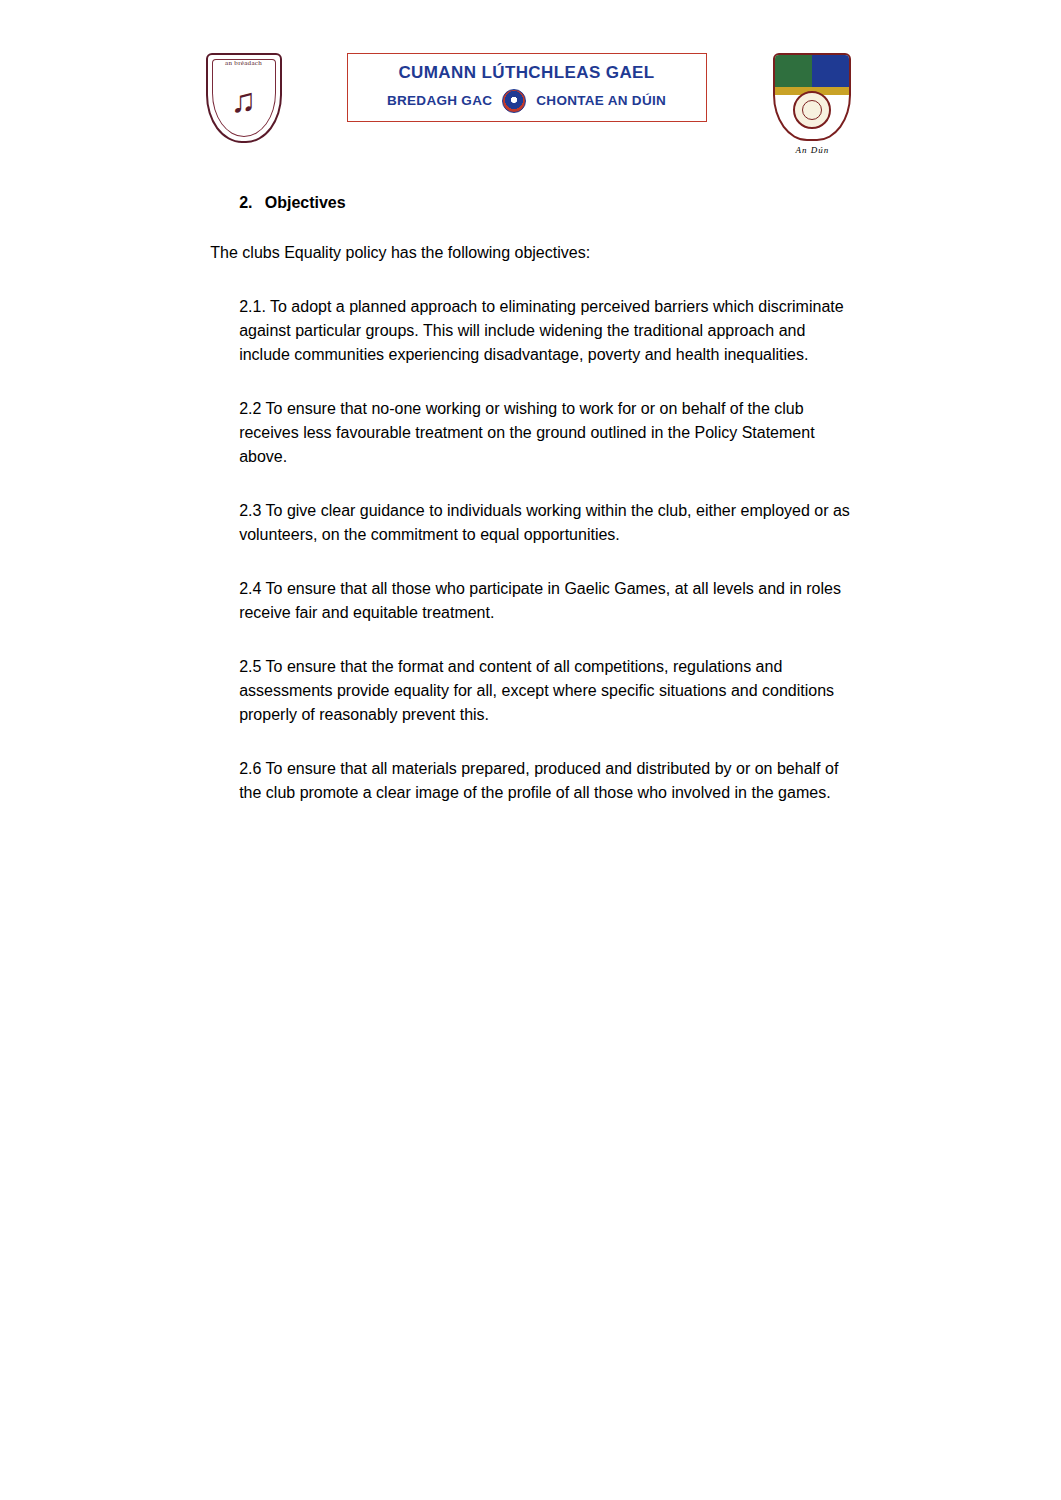an bréadach
♫
CUMANN LÚTHCHLEAS GAEL
BREDAGH GAC CHONTAE AN DÚIN
An Dún
2. Objectives
The clubs Equality policy has the following objectives:
2.1. To adopt a planned approach to eliminating perceived barriers which discriminate against particular groups. This will include widening the traditional approach and include communities experiencing disadvantage, poverty and health inequalities.
2.2 To ensure that no-one working or wishing to work for or on behalf of the club receives less favourable treatment on the ground outlined in the Policy Statement above.
2.3 To give clear guidance to individuals working within the club, either employed or as volunteers, on the commitment to equal opportunities.
2.4 To ensure that all those who participate in Gaelic Games, at all levels and in roles receive fair and equitable treatment.
2.5 To ensure that the format and content of all competitions, regulations and assessments provide equality for all, except where specific situations and conditions properly of reasonably prevent this.
2.6 To ensure that all materials prepared, produced and distributed by or on behalf of the club promote a clear image of the profile of all those who involved in the games.